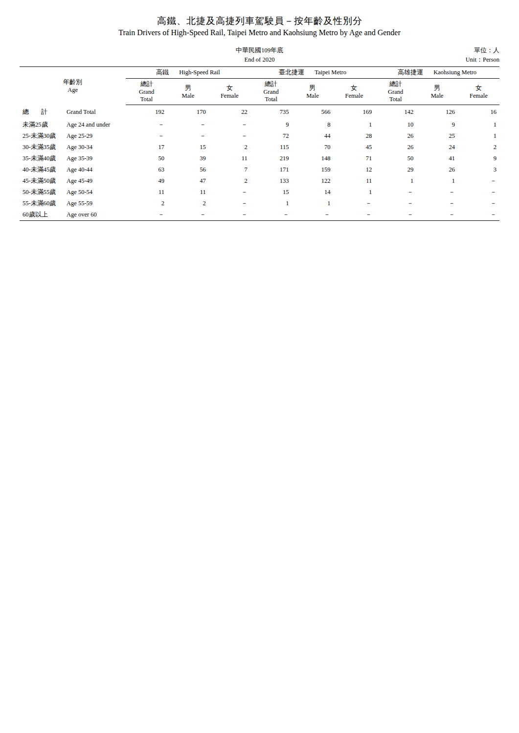高鐵、北捷及高捷列車駕駛員－按年齡及性別分
Train Drivers of High-Speed Rail, Taipei Metro and Kaohsiung Metro by Age and Gender
中華民國109年底
End of 2020
單位：人
Unit：Person
| 年齡別 Age | 高鐵 High-Speed Rail | 臺北捷運 Taipei Metro | 高雄捷運 Kaohsiung Metro |
| --- | --- | --- | --- |
| 總計 Grand Total | 男 Male | 女 Female | 總計 Grand Total | 男 Male | 女 Female | 總計 Grand Total | 男 Male | 女 Female |
| 總 計 Grand Total | 192 | 170 | 22 | 735 | 566 | 169 | 142 | 126 | 16 |
| 未滿25歲 Age 24 and under | － | － | － | 9 | 8 | 1 | 10 | 9 | 1 |
| 25-未滿30歲 Age 25-29 | － | － | － | 72 | 44 | 28 | 26 | 25 | 1 |
| 30-未滿35歲 Age 30-34 | 17 | 15 | 2 | 115 | 70 | 45 | 26 | 24 | 2 |
| 35-未滿40歲 Age 35-39 | 50 | 39 | 11 | 219 | 148 | 71 | 50 | 41 | 9 |
| 40-未滿45歲 Age 40-44 | 63 | 56 | 7 | 171 | 159 | 12 | 29 | 26 | 3 |
| 45-未滿50歲 Age 45-49 | 49 | 47 | 2 | 133 | 122 | 11 | 1 | 1 | － |
| 50-未滿55歲 Age 50-54 | 11 | 11 | － | 15 | 14 | 1 | － | － | － |
| 55-未滿60歲 Age 55-59 | 2 | 2 | － | 1 | 1 | － | － | － | － |
| 60歲以上 Age over 60 | － | － | － | － | － | － | － | － | － |